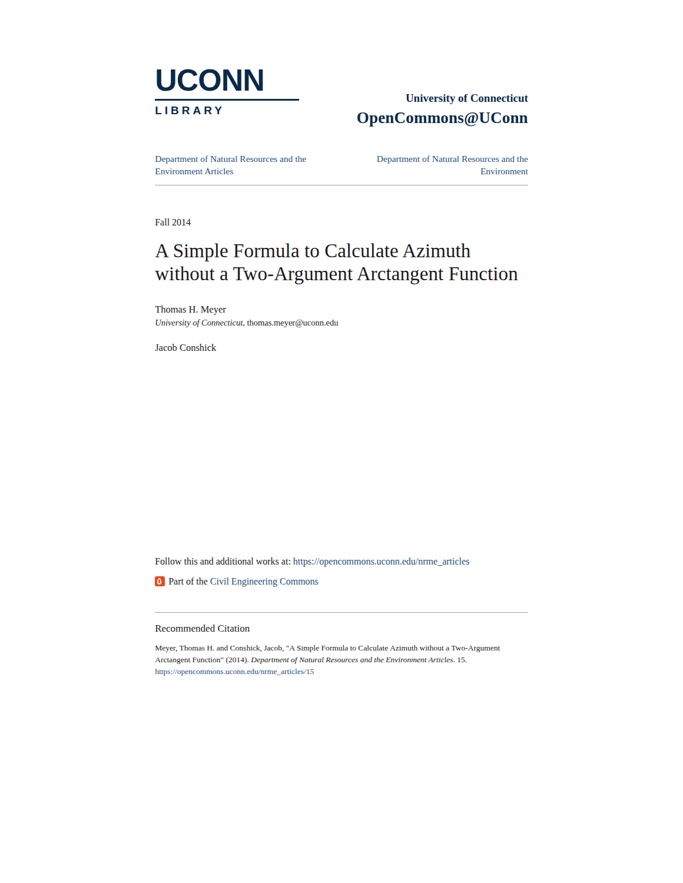UCONN
LIBRARY
University of Connecticut
OpenCommons@UConn
Department of Natural Resources and the Environment Articles
Department of Natural Resources and the Environment
Fall 2014
A Simple Formula to Calculate Azimuth without a Two-Argument Arctangent Function
Thomas H. Meyer
University of Connecticut, thomas.meyer@uconn.edu
Jacob Conshick
Follow this and additional works at: https://opencommons.uconn.edu/nrme_articles
Part of the Civil Engineering Commons
Recommended Citation
Meyer, Thomas H. and Conshick, Jacob, "A Simple Formula to Calculate Azimuth without a Two-Argument Arctangent Function" (2014). Department of Natural Resources and the Environment Articles. 15.
https://opencommons.uconn.edu/nrme_articles/15